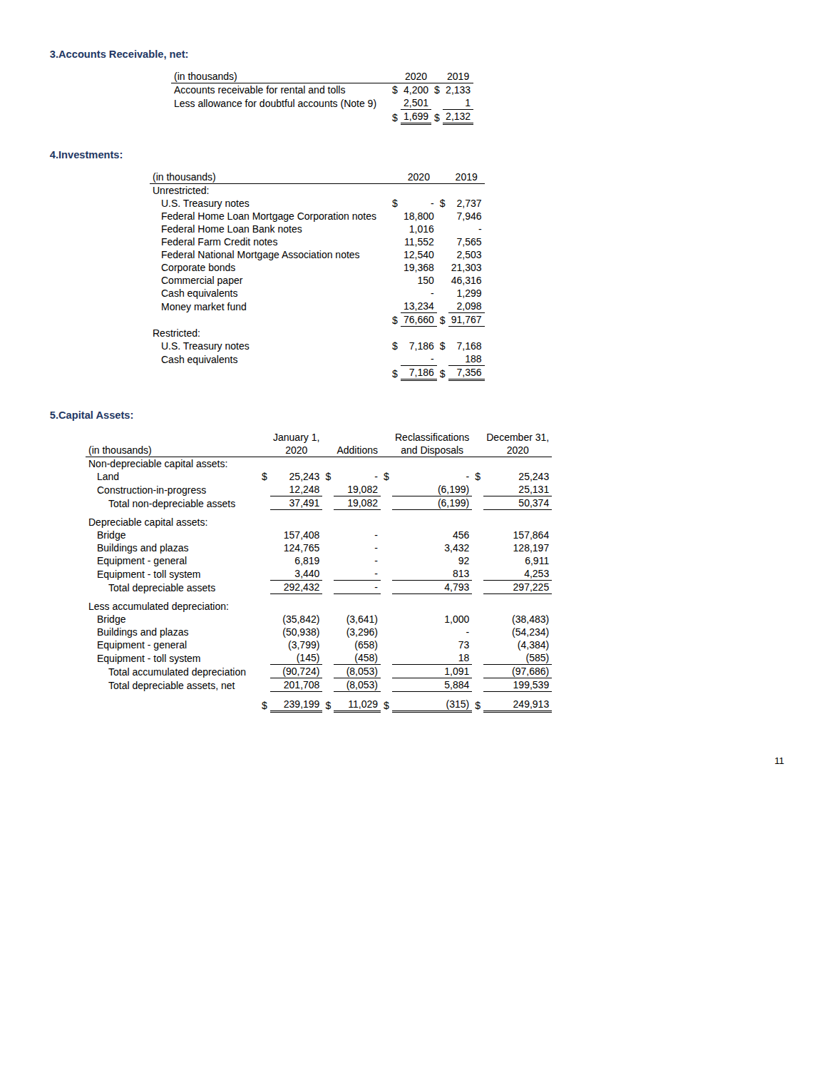3. Accounts Receivable, net:
| (in thousands) | | 2020 | | 2019 |
| Accounts receivable for rental and tolls | $ | 4,200 | $ | 2,133 |
| Less allowance for doubtful accounts (Note 9) | | 2,501 | | 1 |
| | $ | 1,699 | $ | 2,132 |
4. Investments:
| (in thousands) | | 2020 | | 2019 |
| Unrestricted: |
| U.S. Treasury notes | $ | - | $ | 2,737 |
| Federal Home Loan Mortgage Corporation notes | | 18,800 | | 7,946 |
| Federal Home Loan Bank notes | | 1,016 | | - |
| Federal Farm Credit notes | | 11,552 | | 7,565 |
| Federal National Mortgage Association notes | | 12,540 | | 2,503 |
| Corporate bonds | | 19,368 | | 21,303 |
| Commercial paper | | 150 | | 46,316 |
| Cash equivalents | | - | | 1,299 |
| Money market fund | | 13,234 | | 2,098 |
| | $ | 76,660 | $ | 91,767 |
| Restricted: |
| U.S. Treasury notes | $ | 7,186 | $ | 7,168 |
| Cash equivalents | | - | | 188 |
| | $ | 7,186 | $ | 7,356 |
5. Capital Assets:
| | | January 1, | | | | Reclassifications | | December 31, |
| (in thousands) | | 2020 | | Additions | | and Disposals | | 2020 |
| Non-depreciable capital assets: |
| Land | $ | 25,243 | $ | - | $ | - | $ | 25,243 |
| Construction-in-progress | | 12,248 | | 19,082 | | (6,199) | | 25,131 |
| Total non-depreciable assets | | 37,491 | | 19,082 | | (6,199) | | 50,374 |
| Depreciable capital assets: |
| Bridge | | 157,408 | | - | | 456 | | 157,864 |
| Buildings and plazas | | 124,765 | | - | | 3,432 | | 128,197 |
| Equipment - general | | 6,819 | | - | | 92 | | 6,911 |
| Equipment - toll system | | 3,440 | | - | | 813 | | 4,253 |
| Total depreciable assets | | 292,432 | | - | | 4,793 | | 297,225 |
| Less accumulated depreciation: |
| Bridge | | (35,842) | | (3,641) | | 1,000 | | (38,483) |
| Buildings and plazas | | (50,938) | | (3,296) | | - | | (54,234) |
| Equipment - general | | (3,799) | | (658) | | 73 | | (4,384) |
| Equipment - toll system | | (145) | | (458) | | 18 | | (585) |
| Total accumulated depreciation | | (90,724) | | (8,053) | | 1,091 | | (97,686) |
| Total depreciable assets, net | | 201,708 | | (8,053) | | 5,884 | | 199,539 |
| | $ | 239,199 | $ | 11,029 | $ | (315) | $ | 249,913 |
11